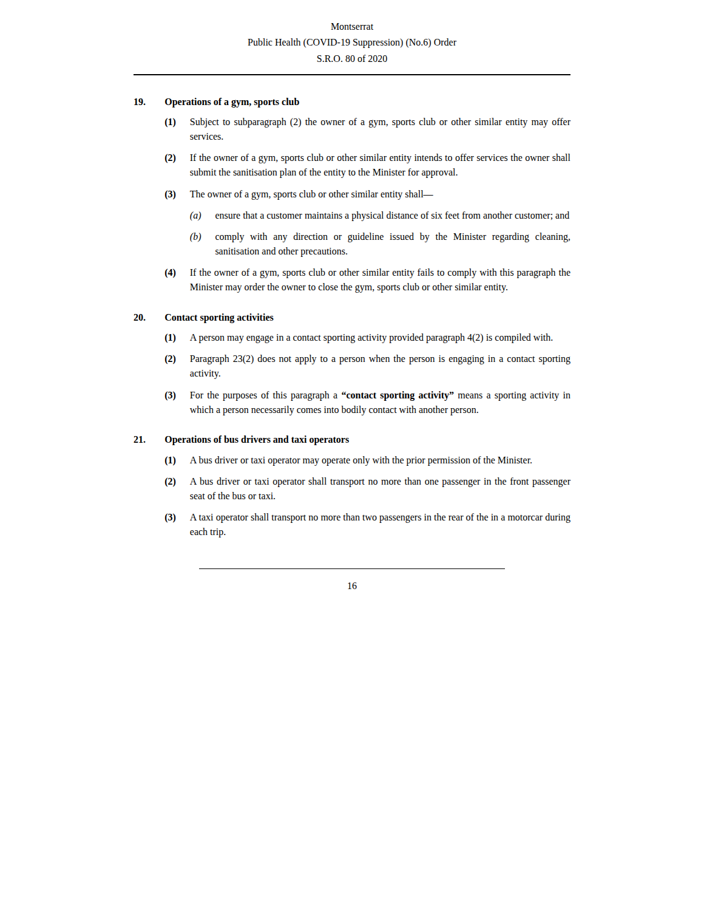Montserrat
Public Health (COVID-19 Suppression) (No.6) Order
S.R.O. 80 of 2020
19. Operations of a gym, sports club
(1) Subject to subparagraph (2) the owner of a gym, sports club or other similar entity may offer services.
(2) If the owner of a gym, sports club or other similar entity intends to offer services the owner shall submit the sanitisation plan of the entity to the Minister for approval.
(3) The owner of a gym, sports club or other similar entity shall—
(a) ensure that a customer maintains a physical distance of six feet from another customer; and
(b) comply with any direction or guideline issued by the Minister regarding cleaning, sanitisation and other precautions.
(4) If the owner of a gym, sports club or other similar entity fails to comply with this paragraph the Minister may order the owner to close the gym, sports club or other similar entity.
20. Contact sporting activities
(1) A person may engage in a contact sporting activity provided paragraph 4(2) is compiled with.
(2) Paragraph 23(2) does not apply to a person when the person is engaging in a contact sporting activity.
(3) For the purposes of this paragraph a “contact sporting activity” means a sporting activity in which a person necessarily comes into bodily contact with another person.
21. Operations of bus drivers and taxi operators
(1) A bus driver or taxi operator may operate only with the prior permission of the Minister.
(2) A bus driver or taxi operator shall transport no more than one passenger in the front passenger seat of the bus or taxi.
(3) A taxi operator shall transport no more than two passengers in the rear of the in a motorcar during each trip.
16